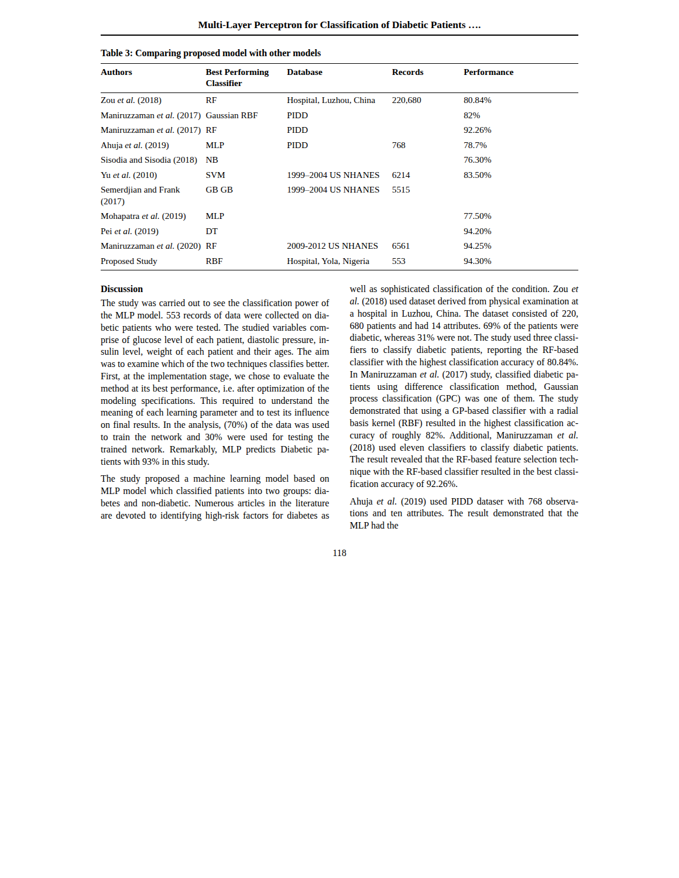Multi-Layer Perceptron for Classification of Diabetic Patients ….
Table 3: Comparing proposed model with other models
| Authors | Best Performing Classifier | Database | Records | Performance |
| --- | --- | --- | --- | --- |
| Zou et al. (2018) | RF | Hospital, Luzhou, China | 220,680 | 80.84% |
| Maniruzzaman et al. (2017) | Gaussian RBF | PIDD | | 82% |
| Maniruzzaman et al. (2017) | RF | PIDD | | 92.26% |
| Ahuja et al. (2019) | MLP | PIDD | 768 | 78.7% |
| Sisodia and Sisodia (2018) | NB | | | 76.30% |
| Yu et al. (2010) | SVM | 1999–2004 US NHANES | 6214 | 83.50% |
| Semerdjian and Frank (2017) | GB GB | 1999–2004 US NHANES | 5515 | |
| Mohapatra et al. (2019) | MLP | | | 77.50% |
| Pei et al. (2019) | DT | | | 94.20% |
| Maniruzzaman et al. (2020) | RF | 2009-2012 US NHANES | 6561 | 94.25% |
| Proposed Study | RBF | Hospital, Yola, Nigeria | 553 | 94.30% |
Discussion
The study was carried out to see the classification power of the MLP model. 553 records of data were collected on diabetic patients who were tested. The studied variables comprise of glucose level of each patient, diastolic pressure, insulin level, weight of each patient and their ages. The aim was to examine which of the two techniques classifies better. First, at the implementation stage, we chose to evaluate the method at its best performance, i.e. after optimization of the modeling specifications. This required to understand the meaning of each learning parameter and to test its influence on final results. In the analysis, (70%) of the data was used to train the network and 30% were used for testing the trained network. Remarkably, MLP predicts Diabetic patients with 93% in this study.
The study proposed a machine learning model based on MLP model which classified patients into two groups: diabetes and non-diabetic. Numerous articles in the literature are devoted to identifying high-risk factors for diabetes as well as sophisticated classification of the condition. Zou et al. (2018) used dataset derived from physical examination at a hospital in Luzhou, China. The dataset consisted of 220, 680 patients and had 14 attributes. 69% of the patients were diabetic, whereas 31% were not. The study used three classifiers to classify diabetic patients, reporting the RF-based classifier with the highest classification accuracy of 80.84%. In Maniruzzaman et al. (2017) study, classified diabetic patients using difference classification method, Gaussian process classification (GPC) was one of them. The study demonstrated that using a GP-based classifier with a radial basis kernel (RBF) resulted in the highest classification accuracy of roughly 82%. Additional, Maniruzzaman et al. (2018) used eleven classifiers to classify diabetic patients. The result revealed that the RF-based feature selection technique with the RF-based classifier resulted in the best classification accuracy of 92.26%.
Ahuja et al. (2019) used PIDD dataser with 768 observations and ten attributes. The result demonstrated that the MLP had the
118